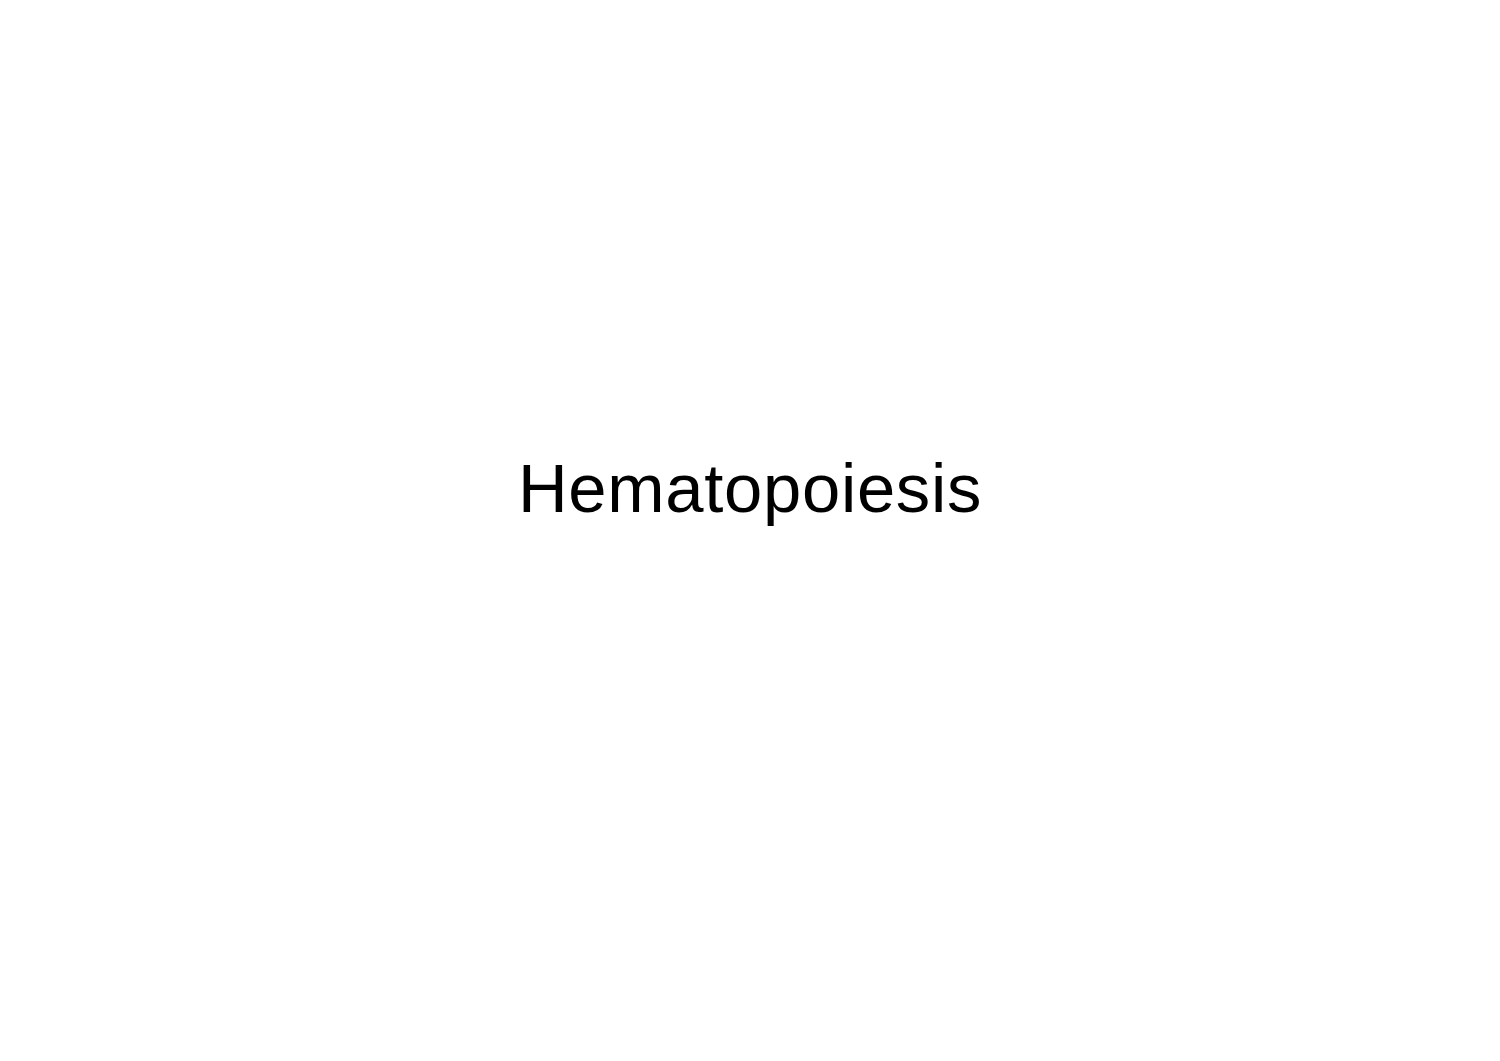Hematopoiesis